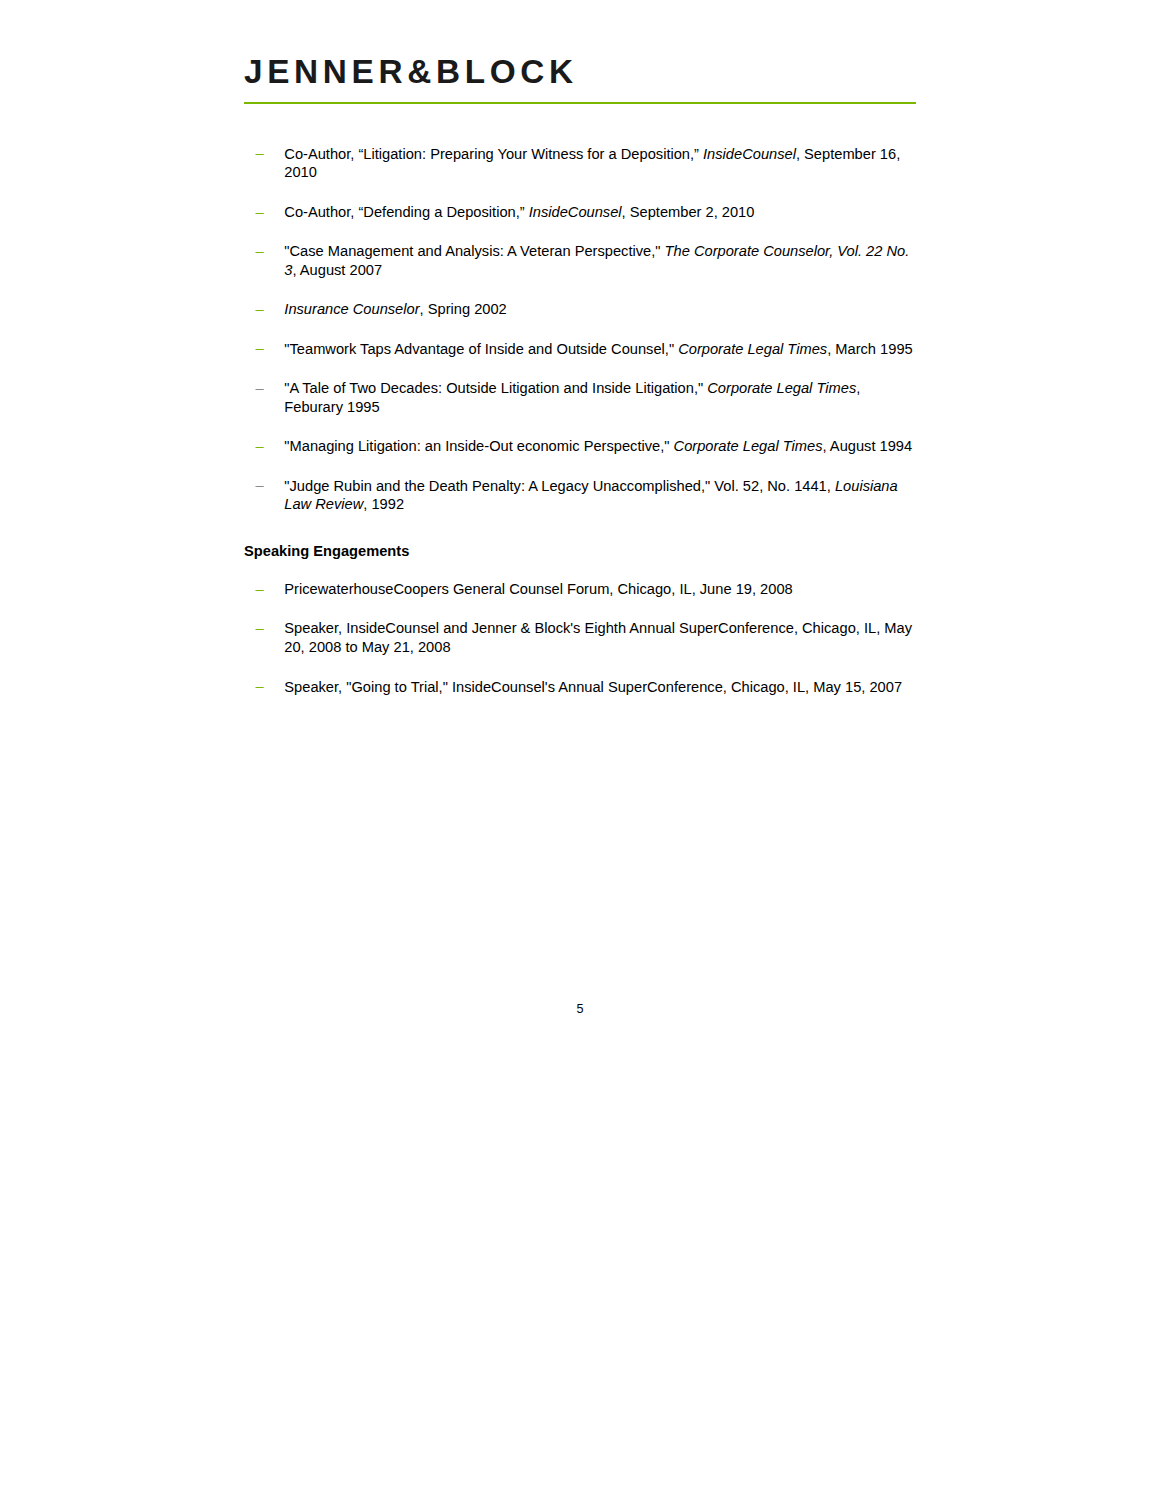JENNER&BLOCK
Co-Author, “Litigation: Preparing Your Witness for a Deposition,” InsideCounsel, September 16, 2010
Co-Author, “Defending a Deposition,” InsideCounsel, September 2, 2010
"Case Management and Analysis: A Veteran Perspective," The Corporate Counselor, Vol. 22 No. 3, August 2007
Insurance Counselor, Spring 2002
"Teamwork Taps Advantage of Inside and Outside Counsel," Corporate Legal Times, March 1995
"A Tale of Two Decades: Outside Litigation and Inside Litigation," Corporate Legal Times, Feburary 1995
"Managing Litigation: an Inside-Out economic Perspective," Corporate Legal Times, August 1994
"Judge Rubin and the Death Penalty: A Legacy Unaccomplished," Vol. 52, No. 1441, Louisiana Law Review, 1992
Speaking Engagements
PricewaterhouseCoopers General Counsel Forum, Chicago, IL, June 19, 2008
Speaker, InsideCounsel and Jenner & Block's Eighth Annual SuperConference, Chicago, IL, May 20, 2008 to May 21, 2008
Speaker, "Going to Trial," InsideCounsel's Annual SuperConference, Chicago, IL, May 15, 2007
5